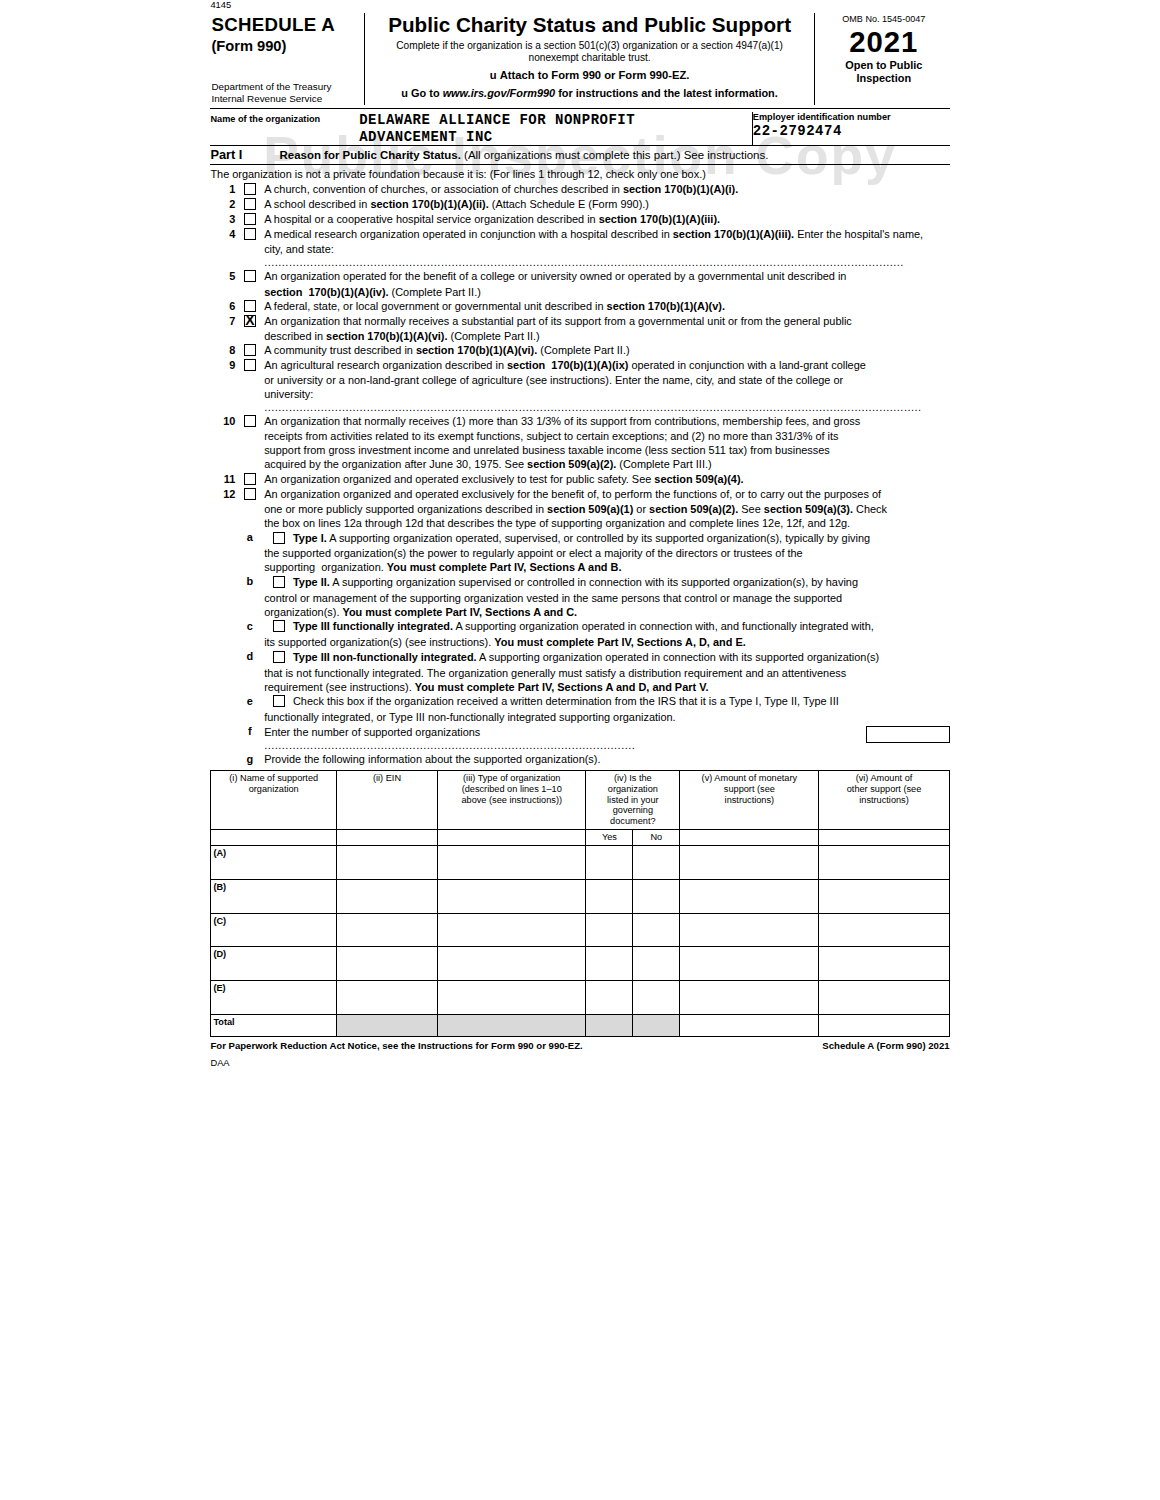Public Inspection Copy
4145
| SCHEDULE A (Form 990) Department of the Treasury Internal Revenue Service | Public Charity Status and Public Support Complete if the organization is a section 501(c)(3) organization or a section 4947(a)(1) nonexempt charitable trust. u Attach to Form 990 or Form 990-EZ. u Go to www.irs.gov/Form990 for instructions and the latest information. | OMB No. 1545-0047 2021 Open to Public Inspection |
| Name of the organization | DELAWARE ALLIANCE FOR NONPROFIT ADVANCEMENT INC | Employer identification number 22-2792474 |
Part I
Reason for Public Charity Status. (All organizations must complete this part.) See instructions.
The organization is not a private foundation because it is: (For lines 1 through 12, check only one box.)
| 1 | | A church, convention of churches, or association of churches described in section 170(b)(1)(A)(i). |
| 2 | | A school described in section 170(b)(1)(A)(ii). (Attach Schedule E (Form 990).) |
| 3 | | A hospital or a cooperative hospital service organization described in section 170(b)(1)(A)(iii). |
| 4 | | A medical research organization operated in conjunction with a hospital described in section 170(b)(1)(A)(iii). Enter the hospital's name, |
| | | city, and state: ..................................................................................................................................................................................... |
| 5 | | An organization operated for the benefit of a college or university owned or operated by a governmental unit described in |
| | | section 170(b)(1)(A)(iv). (Complete Part II.) |
| 6 | | A federal, state, or local government or governmental unit described in section 170(b)(1)(A)(v). |
| 7 | | An organization that normally receives a substantial part of its support from a governmental unit or from the general public |
| | | described in section 170(b)(1)(A)(vi). (Complete Part II.) |
| 8 | | A community trust described in section 170(b)(1)(A)(vi). (Complete Part II.) |
| 9 | | An agricultural research organization described in section 170(b)(1)(A)(ix) operated in conjunction with a land-grant college |
| | | or university or a non-land-grant college of agriculture (see instructions). Enter the name, city, and state of the college or |
| | | university: .......................................................................................................................................................................................... |
| 10 | | An organization that normally receives (1) more than 33 1/3% of its support from contributions, membership fees, and gross |
| | | receipts from activities related to its exempt functions, subject to certain exceptions; and (2) no more than 331/3% of its |
| | | support from gross investment income and unrelated business taxable income (less section 511 tax) from businesses |
| | | acquired by the organization after June 30, 1975. See section 509(a)(2). (Complete Part III.) |
| 11 | | An organization organized and operated exclusively to test for public safety. See section 509(a)(4). |
| 12 | | An organization organized and operated exclusively for the benefit of, to perform the functions of, or to carry out the purposes of |
| | | one or more publicly supported organizations described in section 509(a)(1) or section 509(a)(2). See section 509(a)(3). Check |
| | | the box on lines 12a through 12d that describes the type of supporting organization and complete lines 12e, 12f, and 12g. |
| | a | / / Type I. A supporting organization operated, supervised, or controlled by its supported organization(s), typically by giving / |
| | | the supported organization(s) the power to regularly appoint or elect a majority of the directors or trustees of the |
| | | supporting organization. You must complete Part IV, Sections A and B. |
| | b | / / Type II. A supporting organization supervised or controlled in connection with its supported organization(s), by having / |
| | | control or management of the supporting organization vested in the same persons that control or manage the supported |
| | | organization(s). You must complete Part IV, Sections A and C. |
| | c | / / Type III functionally integrated. A supporting organization operated in connection with, and functionally integrated with, / |
| | | its supported organization(s) (see instructions). You must complete Part IV, Sections A, D, and E. |
| | d | / / Type III non-functionally integrated. A supporting organization operated in connection with its supported organization(s) / |
| | | that is not functionally integrated. The organization generally must satisfy a distribution requirement and an attentiveness |
| | | requirement (see instructions). You must complete Part IV, Sections A and D, and Part V. |
| | e | / / Check this box if the organization received a written determination from the IRS that it is a Type I, Type II, Type III / |
| | | functionally integrated, or Type III non-functionally integrated supporting organization. |
| | f | / Enter the number of supported organizations ......................................................................................................... / / |
| | g | Provide the following information about the supported organization(s). |
| (i) Name of supported organization | (ii) EIN | (iii) Type of organization (described on lines 1–10 above (see instructions)) | (iv) Is the organization listed in your governing document? | (v) Amount of monetary support (see instructions) | (vi) Amount of other support (see instructions) |
| --- | --- | --- | --- | --- | --- |
| | | | Yes | No | | |
| (A) | | | | | | |
| (B) | | | | | | |
| (C) | | | | | | |
| (D) | | | | | | |
| (E) | | | | | | |
| Total | | | | | | |
For Paperwork Reduction Act Notice, see the Instructions for Form 990 or 990-EZ.
Schedule A (Form 990) 2021
DAA